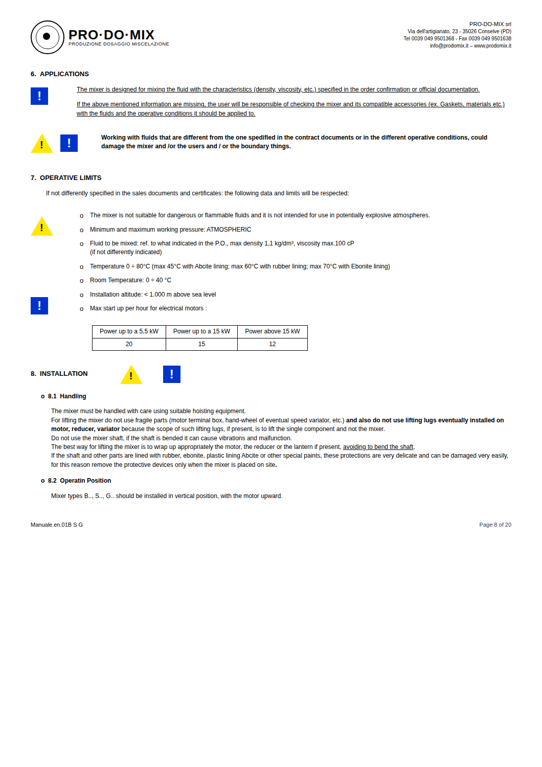PRO·DO·MIX
PRODUZIONE DOSAGGIO MISCELAZIONE
PRO-DO-MIX srl
Via dell'artigianato, 23 - 35026 Conselve (PD)
Tel 0039 049 9501368 - Fax 0039 049 9501638
info@prodomix.it – www.prodomix.it
6. APPLICATIONS
!
The mixer is designed for mixing the fluid with the characteristics (density, viscosity, etc.) specified in the order confirmation or official documentation.
If the above mentioned information are missing, the user will be responsible of checking the mixer and its compatible accessories (ex. Gaskets, materials etc.) with the fluids and the operative conditions it should be applied to.
!
Working with fluids that are different from the one spedified in the contract documents or in the different operative conditions, could damage the mixer and /or the users and / or the boundary things.
7. OPERATIVE LIMITS
If not differently specified in the sales documents and certificates: the following data and limits will be respected:
!
The mixer is not suitable for dangerous or flammable fluids and it is not intended for use in potentially explosive atmospheres.
Minimum and maximum working pressure: ATMOSPHERIC
Fluid to be mixed: ref. to what indicated in the P.O., max density 1,1 kg/dm³, viscosity max.100 cP
(if not differently indicated)
Temperature 0 ÷ 80°C (max 45°C with Abcite lining; max 60°C with rubber lining; max 70°C with Ebonite lining)
Room Temperature: 0 ÷ 40 °C
Installation altitude: < 1.000 m above sea level
Max start up per hour for electrical motors :
| Power up to a 5,5 kW | Power up to a 15 kW | Power above 15 kW |
| 20 | 15 | 12 |
8. INSTALLATION
!
o 8.1 Handling
The mixer must be handled with care using suitable hoisting equipment.
For lifting the mixer do not use fragile parts (motor terminal box, hand-wheel of eventual speed variator, etc.) and also do not use lifting lugs eventually installed on motor, reducer, variator because the scope of such lifting lugs, if present, is to lift the single component and not the mixer.
Do not use the mixer shaft, if the shaft is bended it can cause vibrations and malfunction.
The best way for lifting the mixer is to wrap up appropriately the motor, the reducer or the lantern if present, avoiding to bend the shaft.
If the shaft and other parts are lined with rubber, ebonite, plastic lining Abcite or other special paints, these protections are very delicate and can be damaged very easily, for this reason remove the protective devices only when the mixer is placed on site.
o 8.2 Operatin Position
Mixer types B.., S.., G.. should be installed in vertical position, with the motor upward.
Manuale.en.01B S G
Page 8 of 20